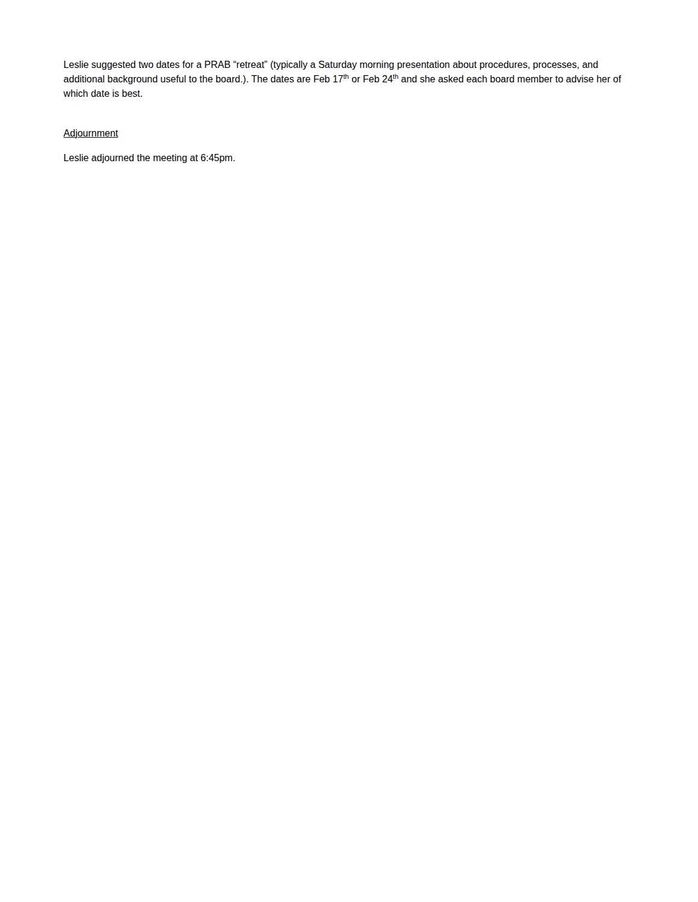Leslie suggested two dates for a PRAB “retreat” (typically a Saturday morning presentation about procedures, processes, and additional background useful to the board.). The dates are Feb 17th or Feb 24th and she asked each board member to advise her of which date is best.
Adjournment
Leslie adjourned the meeting at 6:45pm.